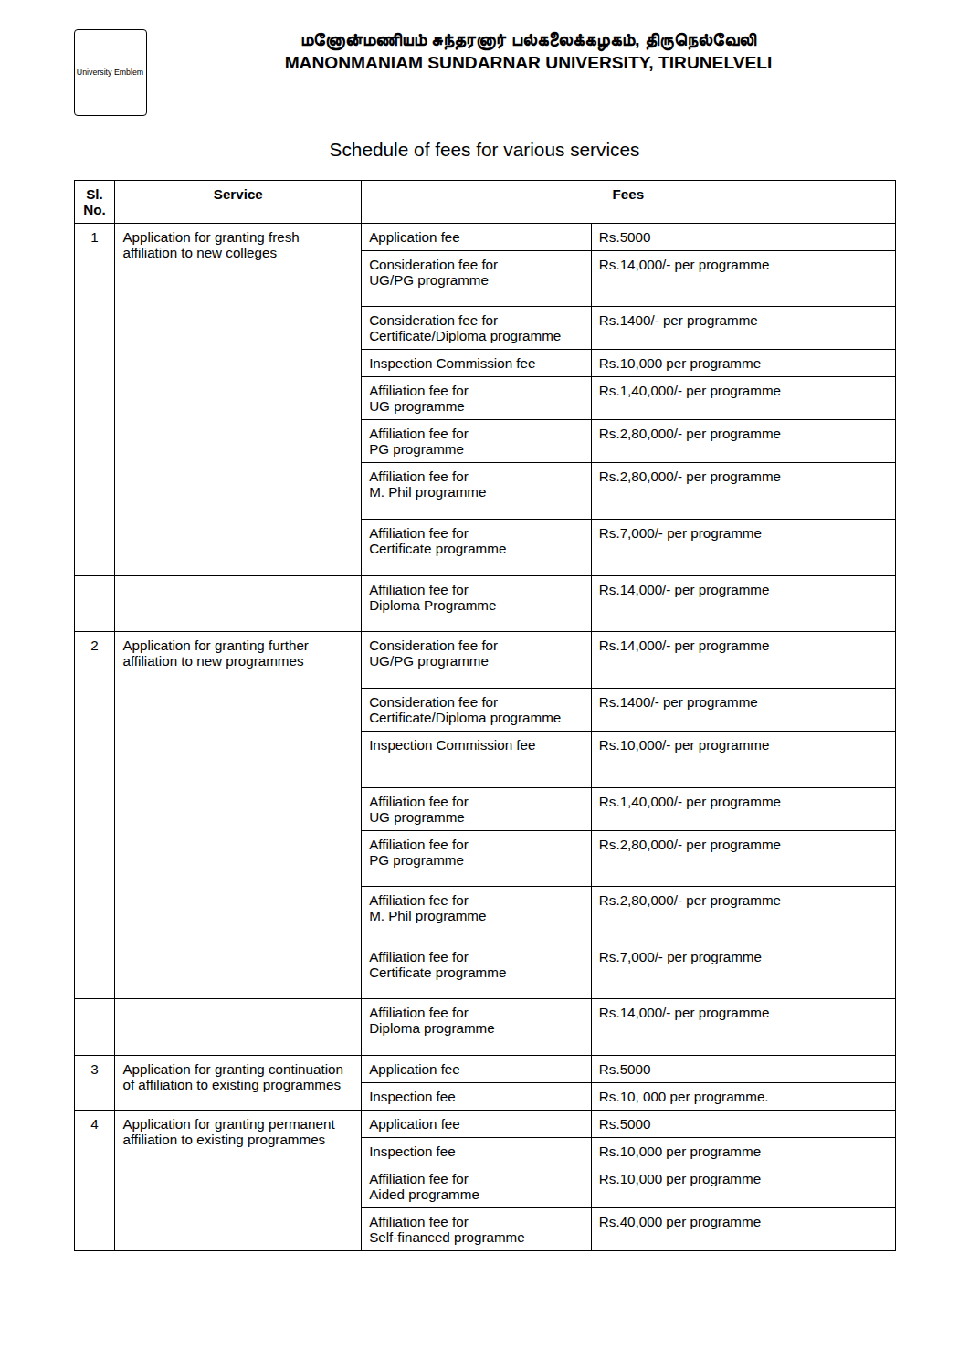University Emblem
மனோன்மணியம் சுந்தரனார் பல்கலைக்கழகம், திருநெல்வேலி
MANONMANIAM SUNDARNAR UNIVERSITY, TIRUNELVELI
Schedule of fees for various services
| Sl. No. | Service | Fees |
| --- | --- | --- |
| 1 | Application for granting fresh affiliation to new colleges | Application fee | Rs.5000 |
| Consideration fee for UG/PG programme | Rs.14,000/- per programme |
| Consideration fee for Certificate/Diploma programme | Rs.1400/- per programme |
| Inspection Commission fee | Rs.10,000 per programme |
| Affiliation fee for UG programme | Rs.1,40,000/- per programme |
| Affiliation fee for PG programme | Rs.2,80,000/- per programme |
| Affiliation fee for M. Phil programme | Rs.2,80,000/- per programme |
| Affiliation fee for Certificate programme | Rs.7,000/- per programme |
| | | Affiliation fee for Diploma Programme | Rs.14,000/- per programme |
| 2 | Application for granting further affiliation to new programmes | Consideration fee for UG/PG programme | Rs.14,000/- per programme |
| Consideration fee for Certificate/Diploma programme | Rs.1400/- per programme |
| Inspection Commission fee | Rs.10,000/- per programme |
| Affiliation fee for UG programme | Rs.1,40,000/- per programme |
| Affiliation fee for PG programme | Rs.2,80,000/- per programme |
| Affiliation fee for M. Phil programme | Rs.2,80,000/- per programme |
| Affiliation fee for Certificate programme | Rs.7,000/- per programme |
| | | Affiliation fee for Diploma programme | Rs.14,000/- per programme |
| 3 | Application for granting continuation of affiliation to existing programmes | Application fee | Rs.5000 |
| Inspection fee | Rs.10, 000 per programme. |
| 4 | Application for granting permanent affiliation to existing programmes | Application fee | Rs.5000 |
| Inspection fee | Rs.10,000 per programme |
| Affiliation fee for Aided programme | Rs.10,000 per programme |
| Affiliation fee for Self-financed programme | Rs.40,000 per programme |